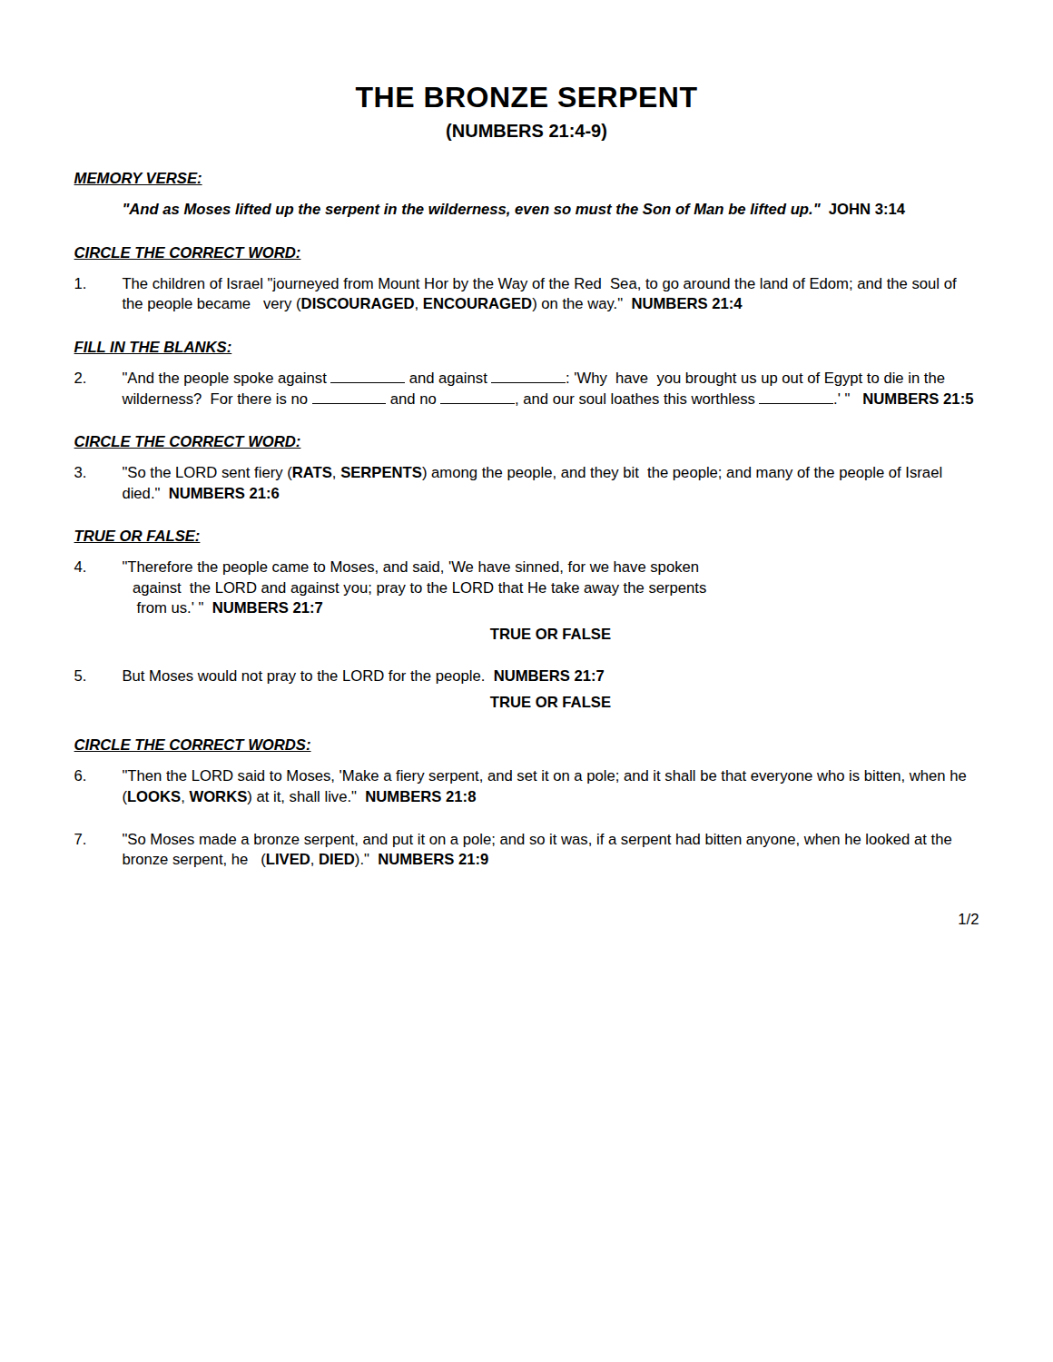THE BRONZE SERPENT
(NUMBERS 21:4-9)
MEMORY VERSE:
"And as Moses lifted up the serpent in the wilderness, even so must the Son of Man be lifted up." JOHN 3:14
CIRCLE THE CORRECT WORD:
1. The children of Israel "journeyed from Mount Hor by the Way of the Red Sea, to go around the land of Edom; and the soul of the people became very (DISCOURAGED, ENCOURAGED) on the way." NUMBERS 21:4
FILL IN THE BLANKS:
2. "And the people spoke against and against : 'Why have you brought us up out of Egypt to die in the wilderness? For there is no and no , and our soul loathes this worthless .' " NUMBERS 21:5
CIRCLE THE CORRECT WORD:
3. "So the LORD sent fiery (RATS, SERPENTS) among the people, and they bit the people; and many of the people of Israel died." NUMBERS 21:6
TRUE OR FALSE:
4. "Therefore the people came to Moses, and said, 'We have sinned, for we have spoken against the LORD and against you; pray to the LORD that He take away the serpents from us.' " NUMBERS 21:7
TRUE OR FALSE
5. But Moses would not pray to the LORD for the people. NUMBERS 21:7
TRUE OR FALSE
CIRCLE THE CORRECT WORDS:
6. "Then the LORD said to Moses, 'Make a fiery serpent, and set it on a pole; and it shall be that everyone who is bitten, when he (LOOKS, WORKS) at it, shall live." NUMBERS 21:8
7. "So Moses made a bronze serpent, and put it on a pole; and so it was, if a serpent had bitten anyone, when he looked at the bronze serpent, he (LIVED, DIED)." NUMBERS 21:9
1/2